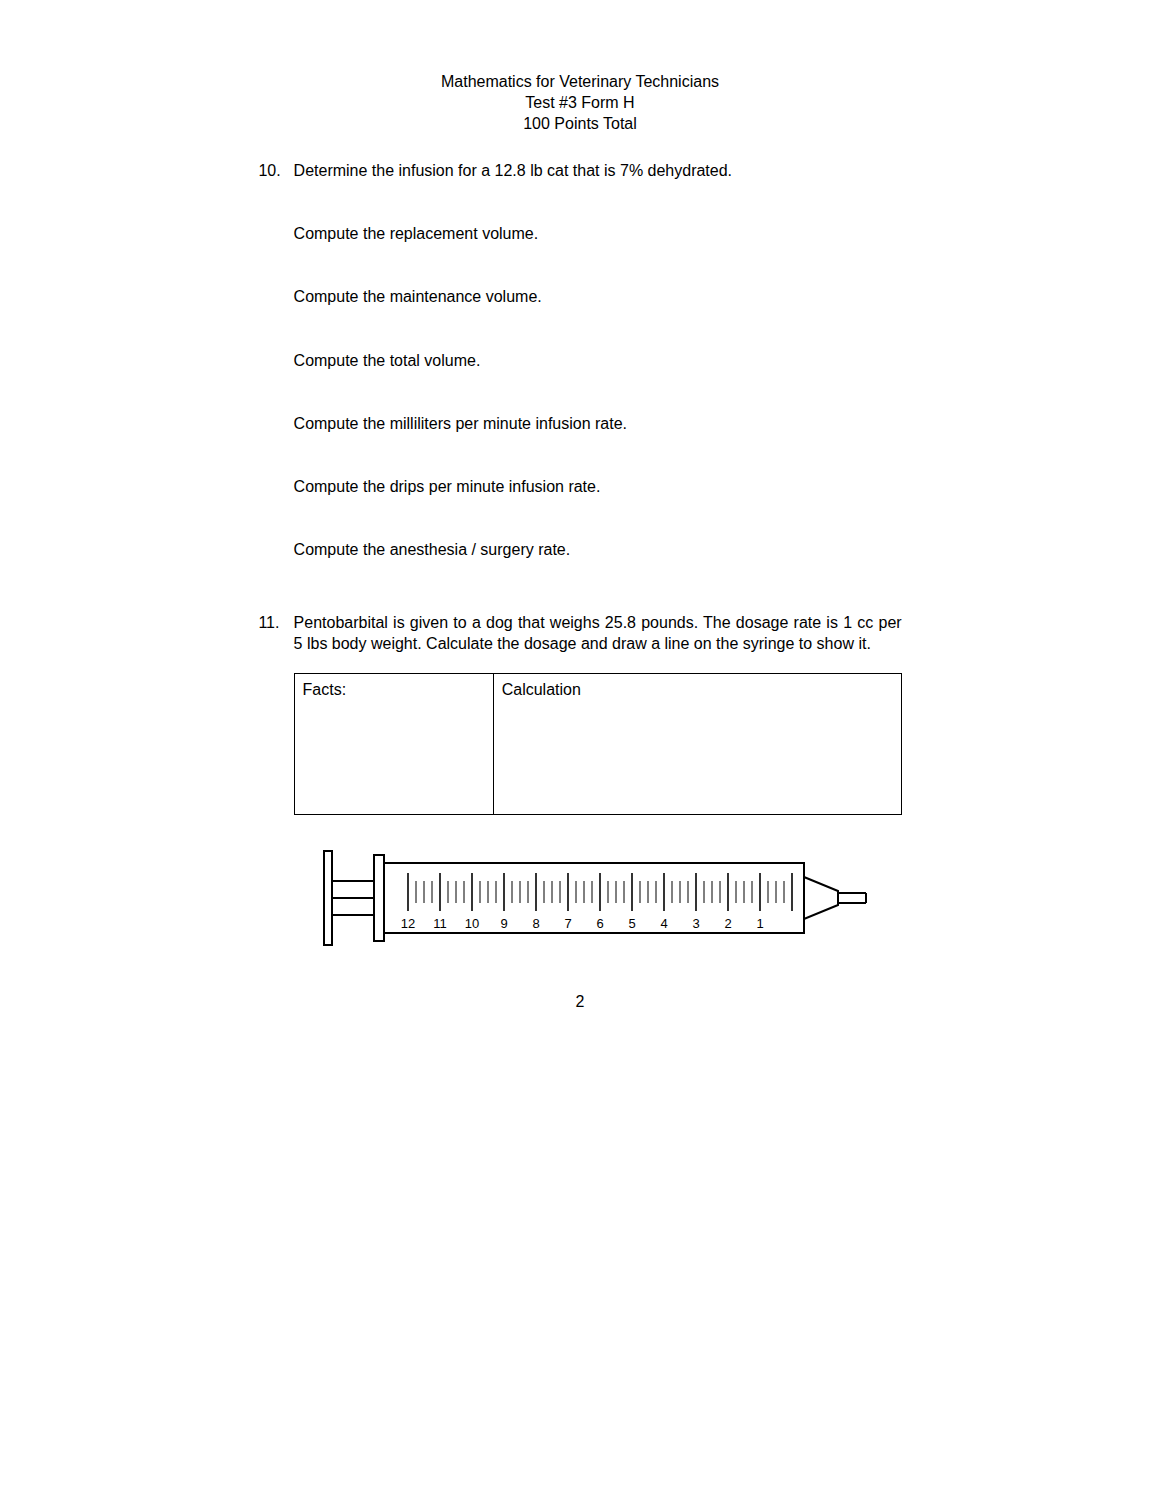Mathematics for Veterinary Technicians
Test #3 Form H
100 Points Total
10.
Determine the infusion for a 12.8 lb cat that is 7% dehydrated.
Compute the replacement volume.
Compute the maintenance volume.
Compute the total volume.
Compute the milliliters per minute infusion rate.
Compute the drips per minute infusion rate.
Compute the anesthesia / surgery rate.
11.
Pentobarbital is given to a dog that weighs 25.8 pounds. The dosage rate is 1 cc per 5 lbs body weight. Calculate the dosage and draw a line on the syringe to show it.
| Facts: | Calculation |
12 11 10 9 8 7 6 5 4 3 2 1
2